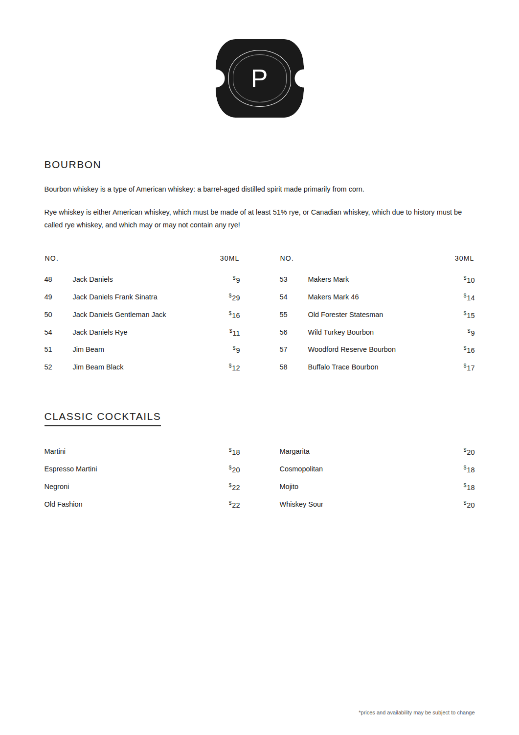P
Bourbon
Bourbon whiskey is a type of American whiskey: a barrel-aged distilled spirit made primarily from corn.
Rye whiskey is either American whiskey, which must be made of at least 51% rye, or Canadian whiskey, which due to history must be called rye whiskey, and which may or may not contain any rye!
| No. | 30ml |
| --- | --- |
| 48 | Jack Daniels | $ 9 |
| 49 | Jack Daniels Frank Sinatra | $ 29 |
| 50 | Jack Daniels Gentleman Jack | $ 16 |
| 54 | Jack Daniels Rye | $ 11 |
| 51 | Jim Beam | $ 9 |
| 52 | Jim Beam Black | $ 12 |
| No. | 30ml |
| --- | --- |
| 53 | Makers Mark | $ 10 |
| 54 | Makers Mark 46 | $ 14 |
| 55 | Old Forester Statesman | $ 15 |
| 56 | Wild Turkey Bourbon | $ 9 |
| 57 | Woodford Reserve Bourbon | $ 16 |
| 58 | Buffalo Trace Bourbon | $ 17 |
Classic Cocktails
| Martini | $ 18 |
| Espresso Martini | $ 20 |
| Negroni | $ 22 |
| Old Fashion | $ 22 |
| Margarita | $ 20 |
| Cosmopolitan | $ 18 |
| Mojito | $ 18 |
| Whiskey Sour | $ 20 |
*prices and availability may be subject to change